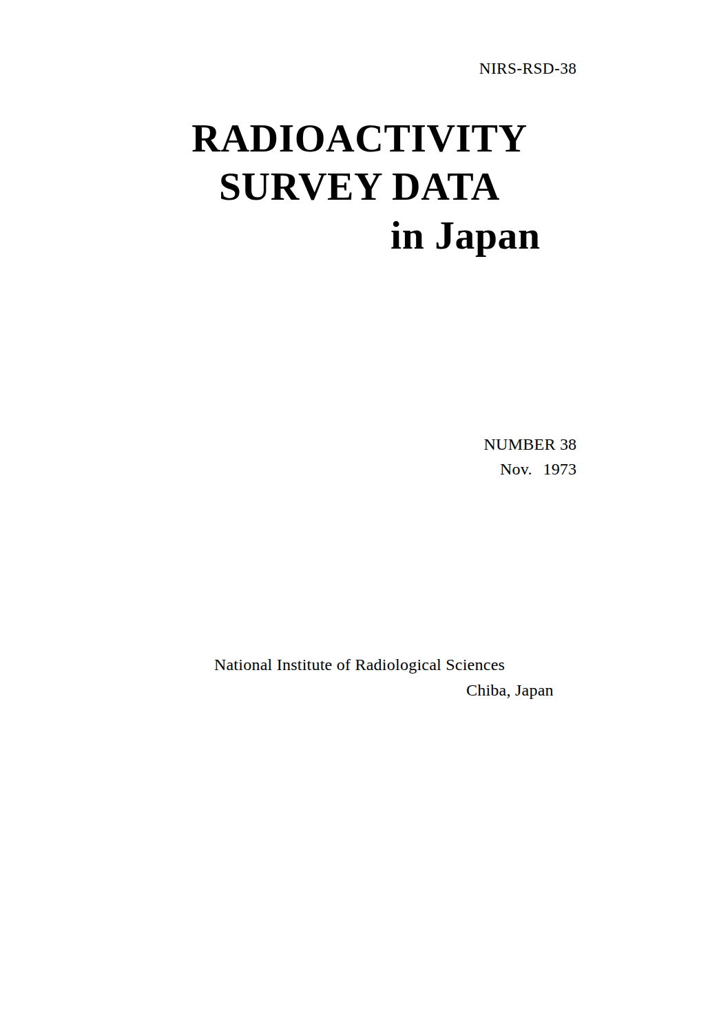NIRS-RSD-38
RADIOACTIVITY SURVEY DATA in Japan
NUMBER 38 Nov. 1973
National Institute of Radiological Sciences Chiba, Japan